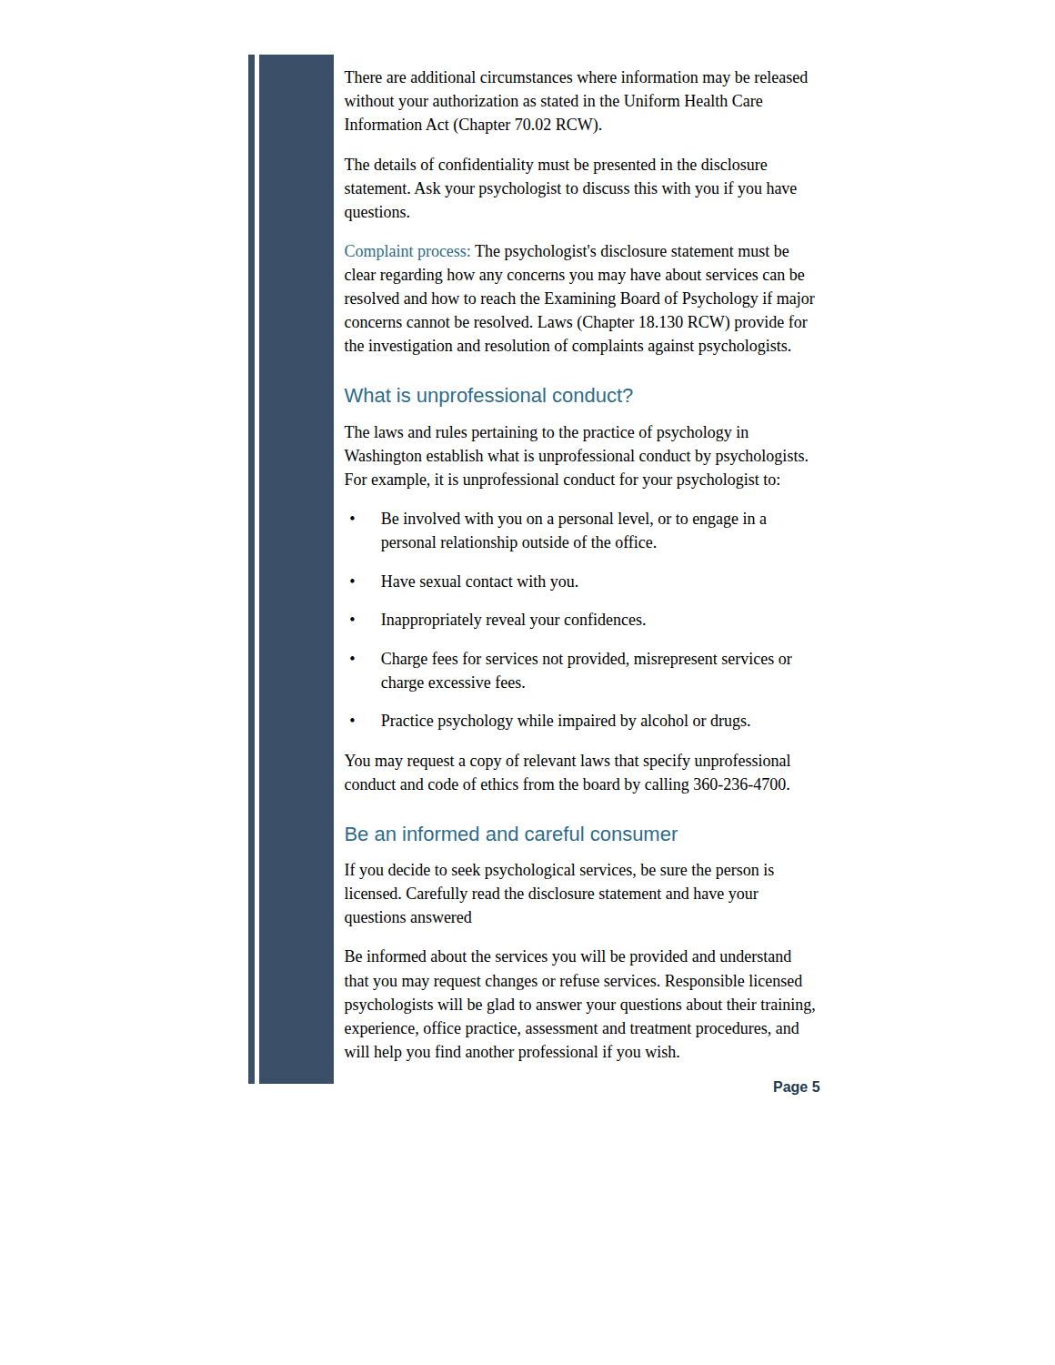There are additional circumstances where information may be released without your authorization as stated in the Uniform Health Care Information Act (Chapter 70.02 RCW).
The details of confidentiality must be presented in the disclosure statement. Ask your psychologist to discuss this with you if you have questions.
Complaint process: The psychologist's disclosure statement must be clear regarding how any concerns you may have about services can be resolved and how to reach the Examining Board of Psychology if major concerns cannot be resolved. Laws (Chapter 18.130 RCW) provide for the investigation and resolution of complaints against psychologists.
What is unprofessional conduct?
The laws and rules pertaining to the practice of psychology in Washington establish what is unprofessional conduct by psychologists. For example, it is unprofessional conduct for your psychologist to:
Be involved with you on a personal level, or to engage in a personal relationship outside of the office.
Have sexual contact with you.
Inappropriately reveal your confidences.
Charge fees for services not provided, misrepresent services or charge excessive fees.
Practice psychology while impaired by alcohol or drugs.
You may request a copy of relevant laws that specify unprofessional conduct and code of ethics from the board by calling 360-236-4700.
Be an informed and careful consumer
If you decide to seek psychological services, be sure the person is licensed. Carefully read the disclosure statement and have your questions answered
Be informed about the services you will be provided and understand that you may request changes or refuse services. Responsible licensed psychologists will be glad to answer your questions about their training, experience, office practice, assessment and treatment procedures, and will help you find another professional if you wish.
Page 5